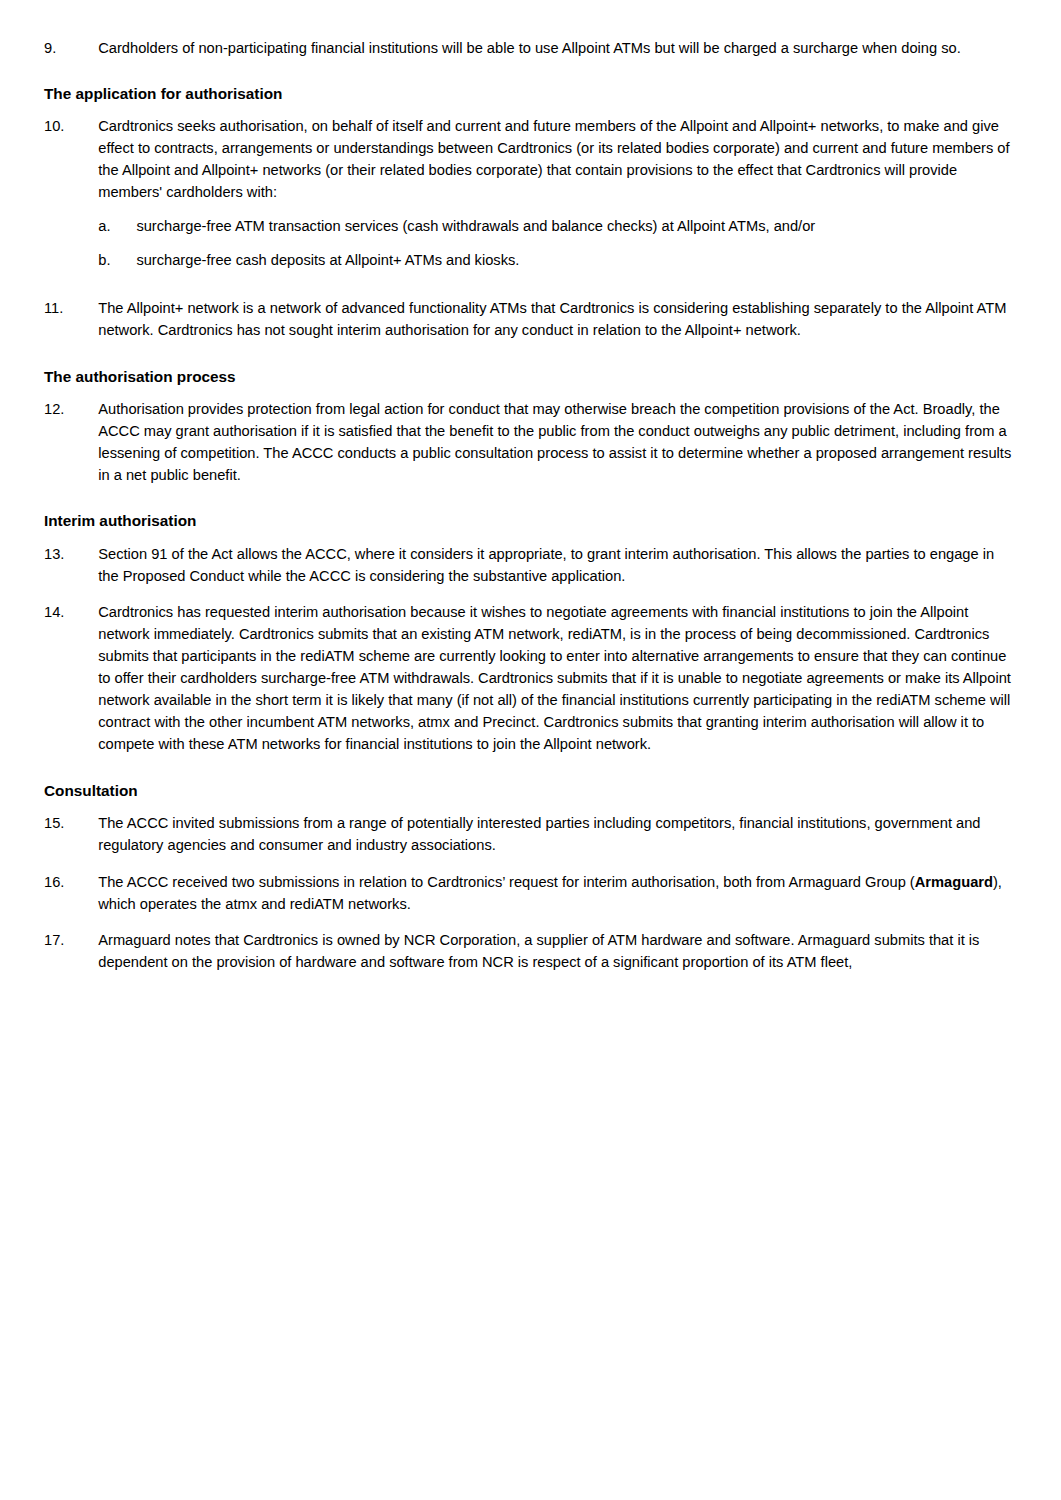9. Cardholders of non-participating financial institutions will be able to use Allpoint ATMs but will be charged a surcharge when doing so.
The application for authorisation
10. Cardtronics seeks authorisation, on behalf of itself and current and future members of the Allpoint and Allpoint+ networks, to make and give effect to contracts, arrangements or understandings between Cardtronics (or its related bodies corporate) and current and future members of the Allpoint and Allpoint+ networks (or their related bodies corporate) that contain provisions to the effect that Cardtronics will provide members' cardholders with:
a. surcharge-free ATM transaction services (cash withdrawals and balance checks) at Allpoint ATMs, and/or
b. surcharge-free cash deposits at Allpoint+ ATMs and kiosks.
11. The Allpoint+ network is a network of advanced functionality ATMs that Cardtronics is considering establishing separately to the Allpoint ATM network. Cardtronics has not sought interim authorisation for any conduct in relation to the Allpoint+ network.
The authorisation process
12. Authorisation provides protection from legal action for conduct that may otherwise breach the competition provisions of the Act. Broadly, the ACCC may grant authorisation if it is satisfied that the benefit to the public from the conduct outweighs any public detriment, including from a lessening of competition. The ACCC conducts a public consultation process to assist it to determine whether a proposed arrangement results in a net public benefit.
Interim authorisation
13. Section 91 of the Act allows the ACCC, where it considers it appropriate, to grant interim authorisation. This allows the parties to engage in the Proposed Conduct while the ACCC is considering the substantive application.
14. Cardtronics has requested interim authorisation because it wishes to negotiate agreements with financial institutions to join the Allpoint network immediately. Cardtronics submits that an existing ATM network, rediATM, is in the process of being decommissioned. Cardtronics submits that participants in the rediATM scheme are currently looking to enter into alternative arrangements to ensure that they can continue to offer their cardholders surcharge-free ATM withdrawals. Cardtronics submits that if it is unable to negotiate agreements or make its Allpoint network available in the short term it is likely that many (if not all) of the financial institutions currently participating in the rediATM scheme will contract with the other incumbent ATM networks, atmx and Precinct. Cardtronics submits that granting interim authorisation will allow it to compete with these ATM networks for financial institutions to join the Allpoint network.
Consultation
15. The ACCC invited submissions from a range of potentially interested parties including competitors, financial institutions, government and regulatory agencies and consumer and industry associations.
16. The ACCC received two submissions in relation to Cardtronics’ request for interim authorisation, both from Armaguard Group (Armaguard), which operates the atmx and rediATM networks.
17. Armaguard notes that Cardtronics is owned by NCR Corporation, a supplier of ATM hardware and software. Armaguard submits that it is dependent on the provision of hardware and software from NCR is respect of a significant proportion of its ATM fleet,